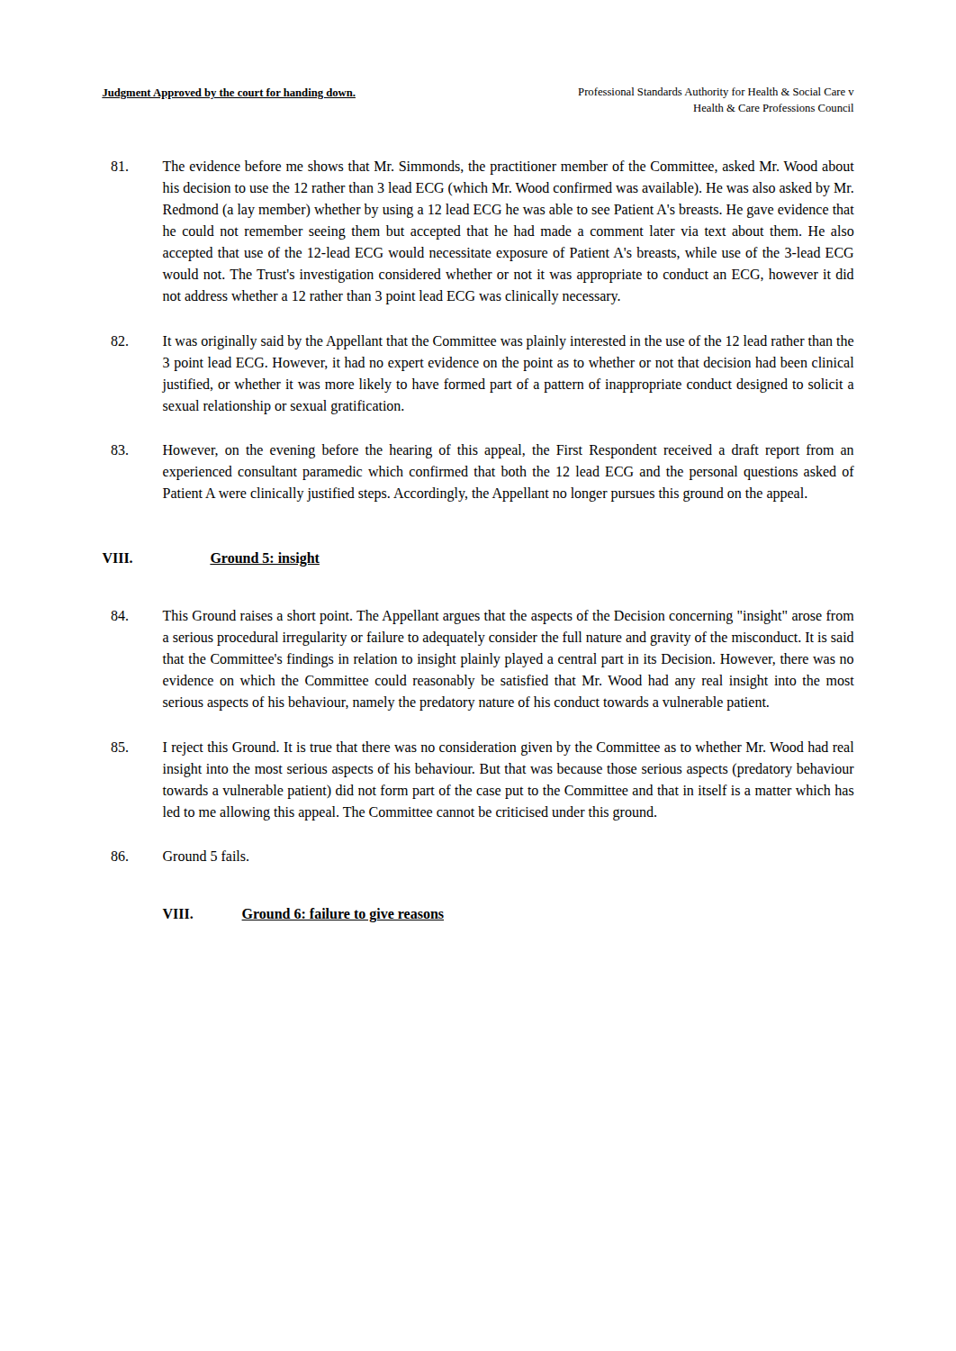Judgment Approved by the court for handing down.
Professional Standards Authority for Health & Social Care v
Health & Care Professions Council
81. The evidence before me shows that Mr. Simmonds, the practitioner member of the Committee, asked Mr. Wood about his decision to use the 12 rather than 3 lead ECG (which Mr. Wood confirmed was available). He was also asked by Mr. Redmond (a lay member) whether by using a 12 lead ECG he was able to see Patient A's breasts. He gave evidence that he could not remember seeing them but accepted that he had made a comment later via text about them. He also accepted that use of the 12-lead ECG would necessitate exposure of Patient A's breasts, while use of the 3-lead ECG would not. The Trust's investigation considered whether or not it was appropriate to conduct an ECG, however it did not address whether a 12 rather than 3 point lead ECG was clinically necessary.
82. It was originally said by the Appellant that the Committee was plainly interested in the use of the 12 lead rather than the 3 point lead ECG. However, it had no expert evidence on the point as to whether or not that decision had been clinical justified, or whether it was more likely to have formed part of a pattern of inappropriate conduct designed to solicit a sexual relationship or sexual gratification.
83. However, on the evening before the hearing of this appeal, the First Respondent received a draft report from an experienced consultant paramedic which confirmed that both the 12 lead ECG and the personal questions asked of Patient A were clinically justified steps. Accordingly, the Appellant no longer pursues this ground on the appeal.
VIII. Ground 5: insight
84. This Ground raises a short point. The Appellant argues that the aspects of the Decision concerning "insight" arose from a serious procedural irregularity or failure to adequately consider the full nature and gravity of the misconduct. It is said that the Committee's findings in relation to insight plainly played a central part in its Decision. However, there was no evidence on which the Committee could reasonably be satisfied that Mr. Wood had any real insight into the most serious aspects of his behaviour, namely the predatory nature of his conduct towards a vulnerable patient.
85. I reject this Ground. It is true that there was no consideration given by the Committee as to whether Mr. Wood had real insight into the most serious aspects of his behaviour. But that was because those serious aspects (predatory behaviour towards a vulnerable patient) did not form part of the case put to the Committee and that in itself is a matter which has led to me allowing this appeal. The Committee cannot be criticised under this ground.
86. Ground 5 fails.
VIII. Ground 6: failure to give reasons